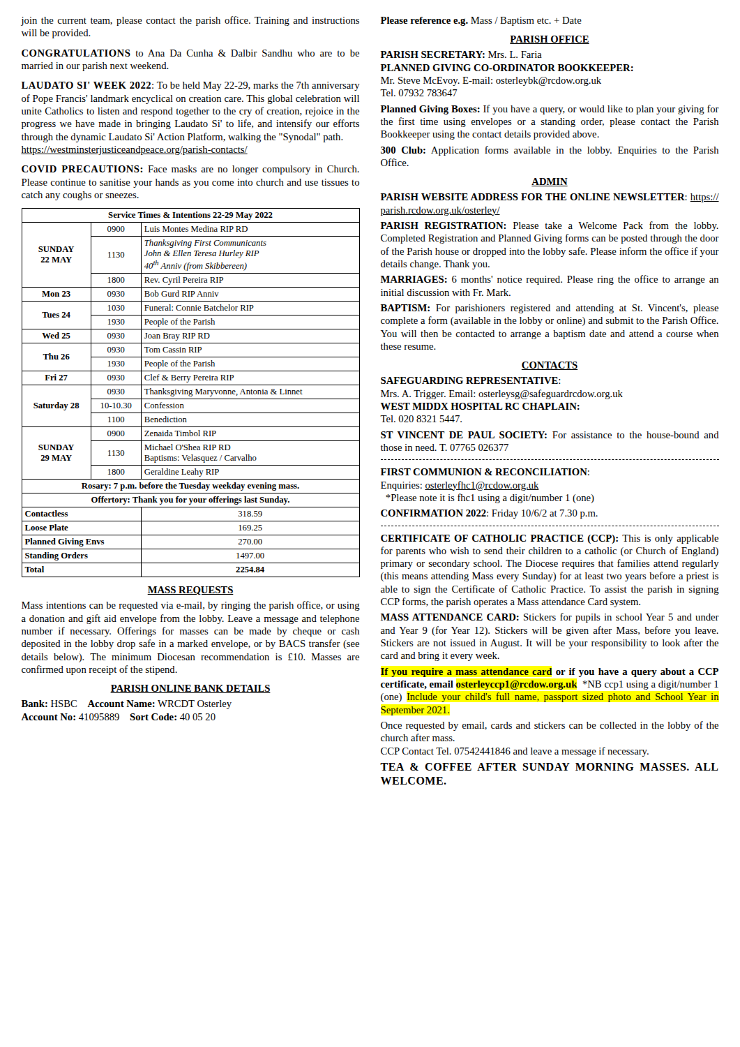join the current team, please contact the parish office. Training and instructions will be provided.
CONGRATULATIONS to Ana Da Cunha & Dalbir Sandhu who are to be married in our parish next weekend.
LAUDATO SI' WEEK 2022: To be held May 22-29, marks the 7th anniversary of Pope Francis' landmark encyclical on creation care. This global celebration will unite Catholics to listen and respond together to the cry of creation, rejoice in the progress we have made in bringing Laudato Si' to life, and intensify our efforts through the dynamic Laudato Si' Action Platform, walking the "Synodal" path.
https://westminsterjusticeandpeace.org/parish-contacts/
COVID PRECAUTIONS: Face masks are no longer compulsory in Church. Please continue to sanitise your hands as you come into church and use tissues to catch any coughs or sneezes.
| Service Times & Intentions 22-29 May 2022 |
| --- |
| SUNDAY 22 MAY | 0900 | Luis Montes Medina RIP RD |
| 1130 | Thanksgiving First Communicants John & Ellen Teresa Hurley RIP 40 th Anniv (from Skibbereen) |
| 1800 | Rev. Cyril Pereira RIP |
| Mon 23 | 0930 | Bob Gurd RIP Anniv |
| Tues 24 | 1030 | Funeral: Connie Batchelor RIP |
| 1930 | People of the Parish |
| Wed 25 | 0930 | Joan Bray RIP RD |
| Thu 26 | 0930 | Tom Cassin RIP |
| 1930 | People of the Parish |
| Fri 27 | 0930 | Clef & Berry Pereira RIP |
| Saturday 28 | 0930 | Thanksgiving Maryvonne, Antonia & Linnet |
| 10-10.30 | Confession |
| 1100 | Benediction |
| SUNDAY 29 MAY | 0900 | Zenaida Timbol RIP |
| 1130 | Michael O'Shea RIP RD Baptisms: Velasquez / Carvalho |
| 1800 | Geraldine Leahy RIP |
| Rosary: 7 p.m. before the Tuesday weekday evening mass. |
| Offertory: Thank you for your offerings last Sunday. |
| Contactless | 318.59 |
| Loose Plate | 169.25 |
| Planned Giving Envs | 270.00 |
| Standing Orders | 1497.00 |
| Total | 2254.84 |
MASS REQUESTS
Mass intentions can be requested via e-mail, by ringing the parish office, or using a donation and gift aid envelope from the lobby. Leave a message and telephone number if necessary. Offerings for masses can be made by cheque or cash deposited in the lobby drop safe in a marked envelope, or by BACS transfer (see details below). The minimum Diocesan recommendation is £10. Masses are confirmed upon receipt of the stipend.
PARISH ONLINE BANK DETAILS
Bank: HSBC Account Name: WRCDT Osterley
Account No: 41095889 Sort Code: 40 05 20
Please reference e.g. Mass / Baptism etc. + Date
PARISH OFFICE
PARISH SECRETARY: Mrs. L. Faria
PLANNED GIVING CO-ORDINATOR BOOKKEEPER:
Mr. Steve McEvoy. E-mail: osterleybk@rcdow.org.uk
Tel. 07932 783647
Planned Giving Boxes: If you have a query, or would like to plan your giving for the first time using envelopes or a standing order, please contact the Parish Bookkeeper using the contact details provided above.
300 Club: Application forms available in the lobby. Enquiries to the Parish Office.
ADMIN
PARISH WEBSITE ADDRESS FOR THE ONLINE NEWSLETTER: https://parish.rcdow.org.uk/osterley/
PARISH REGISTRATION: Please take a Welcome Pack from the lobby. Completed Registration and Planned Giving forms can be posted through the door of the Parish house or dropped into the lobby safe. Please inform the office if your details change. Thank you.
MARRIAGES: 6 months' notice required. Please ring the office to arrange an initial discussion with Fr. Mark.
BAPTISM: For parishioners registered and attending at St. Vincent's, please complete a form (available in the lobby or online) and submit to the Parish Office. You will then be contacted to arrange a baptism date and attend a course when these resume.
CONTACTS
SAFEGUARDING REPRESENTATIVE:
Mrs. A. Trigger. Email: osterleysg@safeguardrcdow.org.uk
WEST MIDDX HOSPITAL RC CHAPLAIN:
Tel. 020 8321 5447.
ST VINCENT DE PAUL SOCIETY: For assistance to the house-bound and those in need. T. 07765 026377
FIRST COMMUNION & RECONCILIATION:
Enquiries: osterleyfhc1@rcdow.org.uk
*Please note it is fhc1 using a digit/number 1 (one)
CONFIRMATION 2022: Friday 10/6/2 at 7.30 p.m.
CERTIFICATE OF CATHOLIC PRACTICE (CCP): This is only applicable for parents who wish to send their children to a catholic (or Church of England) primary or secondary school. The Diocese requires that families attend regularly (this means attending Mass every Sunday) for at least two years before a priest is able to sign the Certificate of Catholic Practice. To assist the parish in signing CCP forms, the parish operates a Mass attendance Card system.
MASS ATTENDANCE CARD: Stickers for pupils in school Year 5 and under and Year 9 (for Year 12). Stickers will be given after Mass, before you leave. Stickers are not issued in August. It will be your responsibility to look after the card and bring it every week.
If you require a mass attendance card or if you have a query about a CCP certificate, email osterleyccp1@rcdow.org.uk *NB ccp1 using a digit/number 1 (one) Include your child's full name, passport sized photo and School Year in September 2021.
Once requested by email, cards and stickers can be collected in the lobby of the church after mass.
CCP Contact Tel. 07542441846 and leave a message if necessary.
TEA & COFFEE AFTER SUNDAY MORNING MASSES. ALL WELCOME.